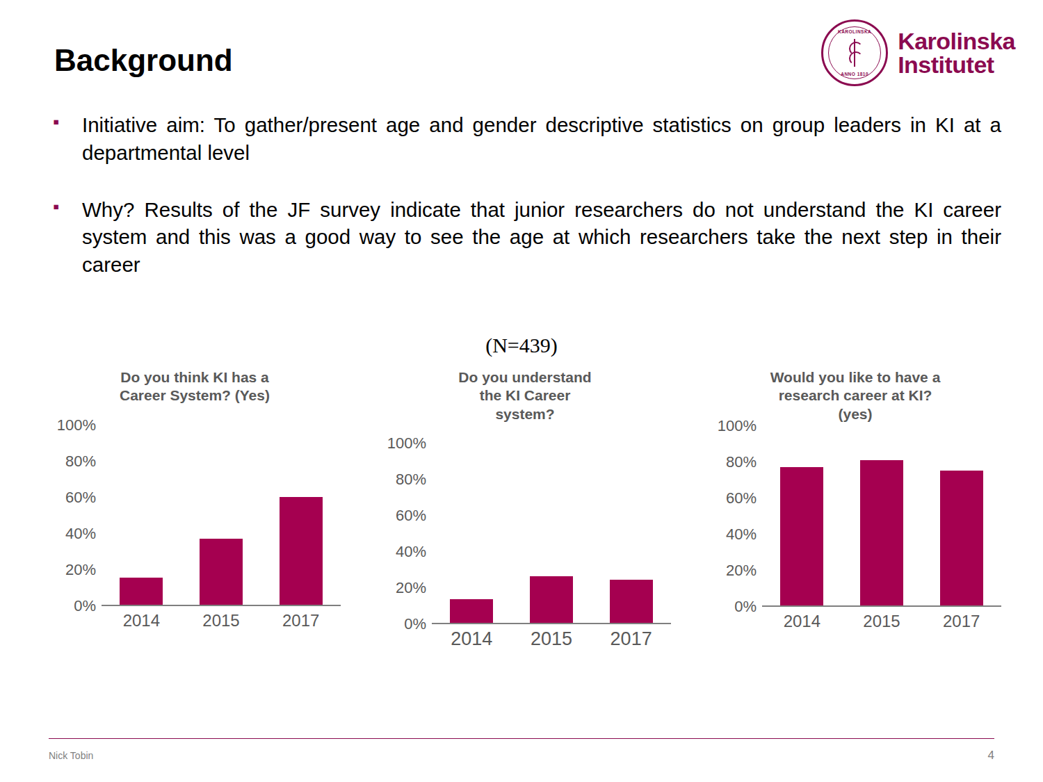KAROLINSKA
ANNO 1810
Karolinska
Institutet
Background
Initiative aim: To gather/present age and gender descriptive statistics on group leaders in KI at a departmental level
Why? Results of the JF survey indicate that junior researchers do not understand the KI career system and this was a good way to see the age at which researchers take the next step in their career
(N=439)
Do you think KI has a
Career System? (Yes)
100% 80% 60% 40% 20% 0%
201420152017
Do you understand
the KI Career
system?
100% 80% 60% 40% 20% 0%
201420152017
Would you like to have a
research career at KI?
(yes)
100% 80% 60% 40% 20% 0%
201420152017
Nick Tobin
4